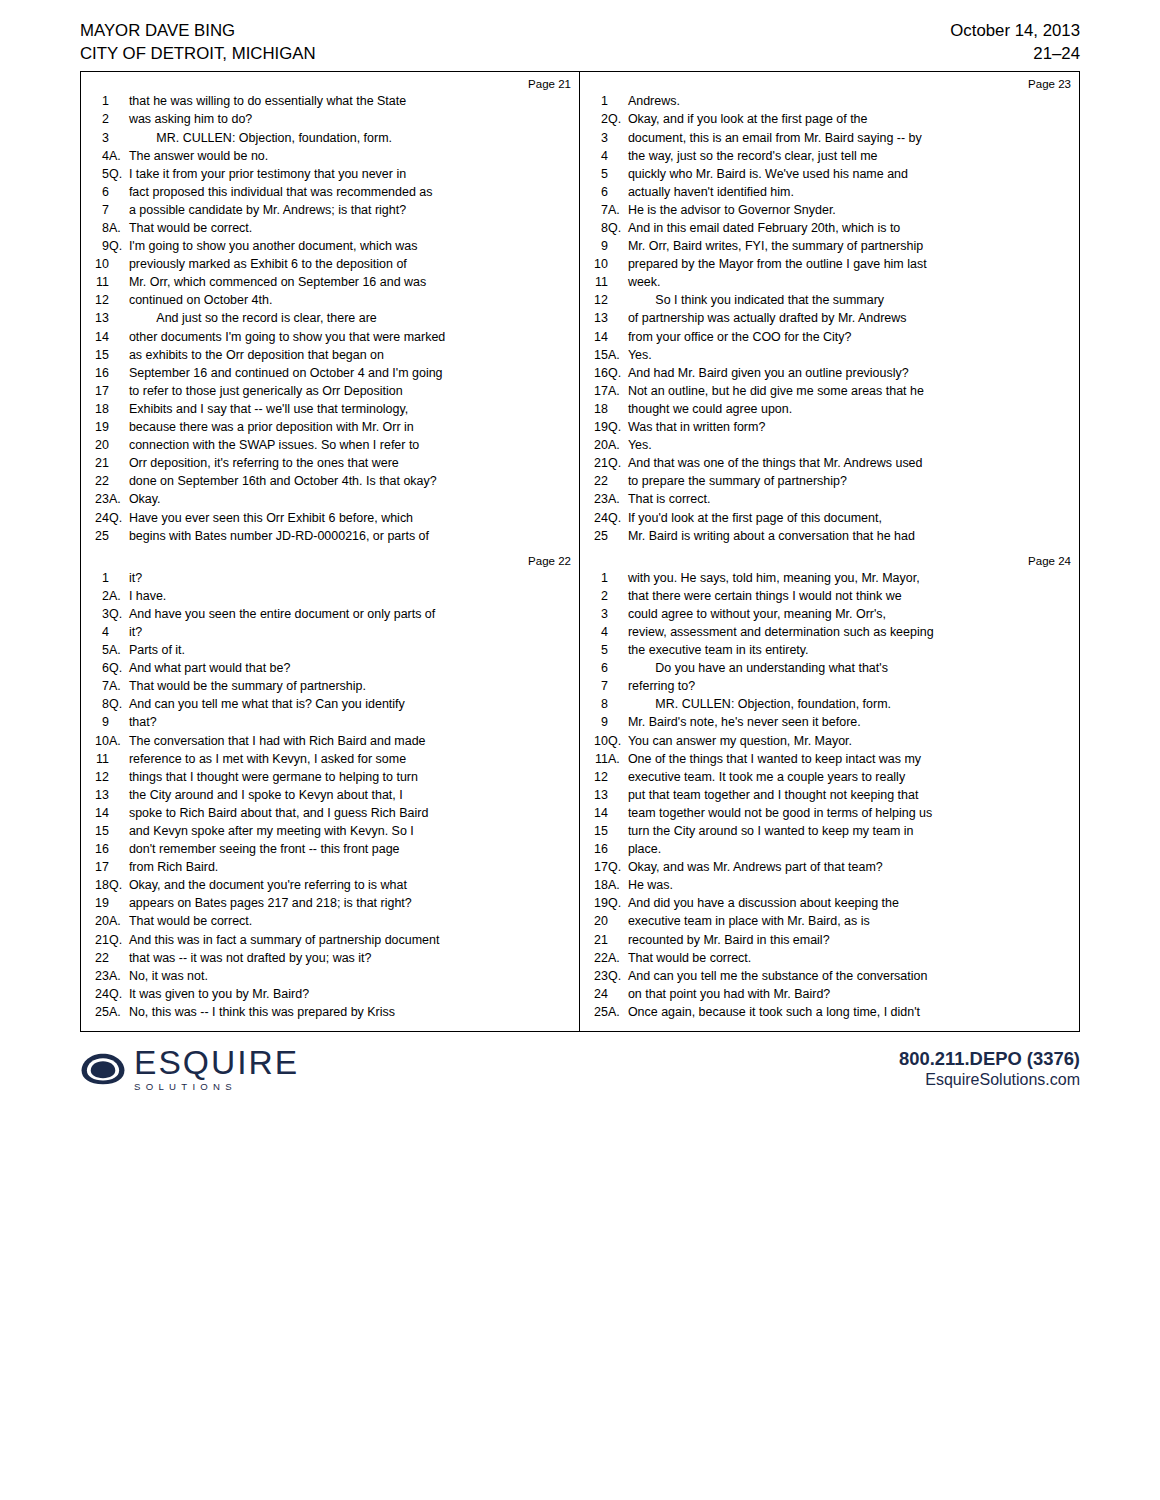MAYOR DAVE BING
CITY OF DETROIT, MICHIGAN
October 14, 2013
21–24
Page 21
| 1 | | that he was willing to do essentially what the State |
| 2 | | was asking him to do? |
| 3 | | MR. CULLEN: Objection, foundation, form. |
| 4 | A. | The answer would be no. |
| 5 | Q. | I take it from your prior testimony that you never in |
| 6 | | fact proposed this individual that was recommended as |
| 7 | | a possible candidate by Mr. Andrews; is that right? |
| 8 | A. | That would be correct. |
| 9 | Q. | I'm going to show you another document, which was |
| 10 | | previously marked as Exhibit 6 to the deposition of |
| 11 | | Mr. Orr, which commenced on September 16 and was |
| 12 | | continued on October 4th. |
| 13 | | And just so the record is clear, there are |
| 14 | | other documents I'm going to show you that were marked |
| 15 | | as exhibits to the Orr deposition that began on |
| 16 | | September 16 and continued on October 4 and I'm going |
| 17 | | to refer to those just generically as Orr Deposition |
| 18 | | Exhibits and I say that -- we'll use that terminology, |
| 19 | | because there was a prior deposition with Mr. Orr in |
| 20 | | connection with the SWAP issues. So when I refer to |
| 21 | | Orr deposition, it's referring to the ones that were |
| 22 | | done on September 16th and October 4th. Is that okay? |
| 23 | A. | Okay. |
| 24 | Q. | Have you ever seen this Orr Exhibit 6 before, which |
| 25 | | begins with Bates number JD-RD-0000216, or parts of |
Page 22
| 1 | | it? |
| 2 | A. | I have. |
| 3 | Q. | And have you seen the entire document or only parts of |
| 4 | | it? |
| 5 | A. | Parts of it. |
| 6 | Q. | And what part would that be? |
| 7 | A. | That would be the summary of partnership. |
| 8 | Q. | And can you tell me what that is? Can you identify |
| 9 | | that? |
| 10 | A. | The conversation that I had with Rich Baird and made |
| 11 | | reference to as I met with Kevyn, I asked for some |
| 12 | | things that I thought were germane to helping to turn |
| 13 | | the City around and I spoke to Kevyn about that, I |
| 14 | | spoke to Rich Baird about that, and I guess Rich Baird |
| 15 | | and Kevyn spoke after my meeting with Kevyn. So I |
| 16 | | don't remember seeing the front -- this front page |
| 17 | | from Rich Baird. |
| 18 | Q. | Okay, and the document you're referring to is what |
| 19 | | appears on Bates pages 217 and 218; is that right? |
| 20 | A. | That would be correct. |
| 21 | Q. | And this was in fact a summary of partnership document |
| 22 | | that was -- it was not drafted by you; was it? |
| 23 | A. | No, it was not. |
| 24 | Q. | It was given to you by Mr. Baird? |
| 25 | A. | No, this was -- I think this was prepared by Kriss |
Page 23
| 1 | | Andrews. |
| 2 | Q. | Okay, and if you look at the first page of the |
| 3 | | document, this is an email from Mr. Baird saying -- by |
| 4 | | the way, just so the record's clear, just tell me |
| 5 | | quickly who Mr. Baird is. We've used his name and |
| 6 | | actually haven't identified him. |
| 7 | A. | He is the advisor to Governor Snyder. |
| 8 | Q. | And in this email dated February 20th, which is to |
| 9 | | Mr. Orr, Baird writes, FYI, the summary of partnership |
| 10 | | prepared by the Mayor from the outline I gave him last |
| 11 | | week. |
| 12 | | So I think you indicated that the summary |
| 13 | | of partnership was actually drafted by Mr. Andrews |
| 14 | | from your office or the COO for the City? |
| 15 | A. | Yes. |
| 16 | Q. | And had Mr. Baird given you an outline previously? |
| 17 | A. | Not an outline, but he did give me some areas that he |
| 18 | | thought we could agree upon. |
| 19 | Q. | Was that in written form? |
| 20 | A. | Yes. |
| 21 | Q. | And that was one of the things that Mr. Andrews used |
| 22 | | to prepare the summary of partnership? |
| 23 | A. | That is correct. |
| 24 | Q. | If you'd look at the first page of this document, |
| 25 | | Mr. Baird is writing about a conversation that he had |
Page 24
| 1 | | with you. He says, told him, meaning you, Mr. Mayor, |
| 2 | | that there were certain things I would not think we |
| 3 | | could agree to without your, meaning Mr. Orr's, |
| 4 | | review, assessment and determination such as keeping |
| 5 | | the executive team in its entirety. |
| 6 | | Do you have an understanding what that's |
| 7 | | referring to? |
| 8 | | MR. CULLEN: Objection, foundation, form. |
| 9 | | Mr. Baird's note, he's never seen it before. |
| 10 | Q. | You can answer my question, Mr. Mayor. |
| 11 | A. | One of the things that I wanted to keep intact was my |
| 12 | | executive team. It took me a couple years to really |
| 13 | | put that team together and I thought not keeping that |
| 14 | | team together would not be good in terms of helping us |
| 15 | | turn the City around so I wanted to keep my team in |
| 16 | | place. |
| 17 | Q. | Okay, and was Mr. Andrews part of that team? |
| 18 | A. | He was. |
| 19 | Q. | And did you have a discussion about keeping the |
| 20 | | executive team in place with Mr. Baird, as is |
| 21 | | recounted by Mr. Baird in this email? |
| 22 | A. | That would be correct. |
| 23 | Q. | And can you tell me the substance of the conversation |
| 24 | | on that point you had with Mr. Baird? |
| 25 | A. | Once again, because it took such a long time, I didn't |
ESQUIRE
SOLUTIONS
800.211.DEPO (3376)
EsquireSolutions.com